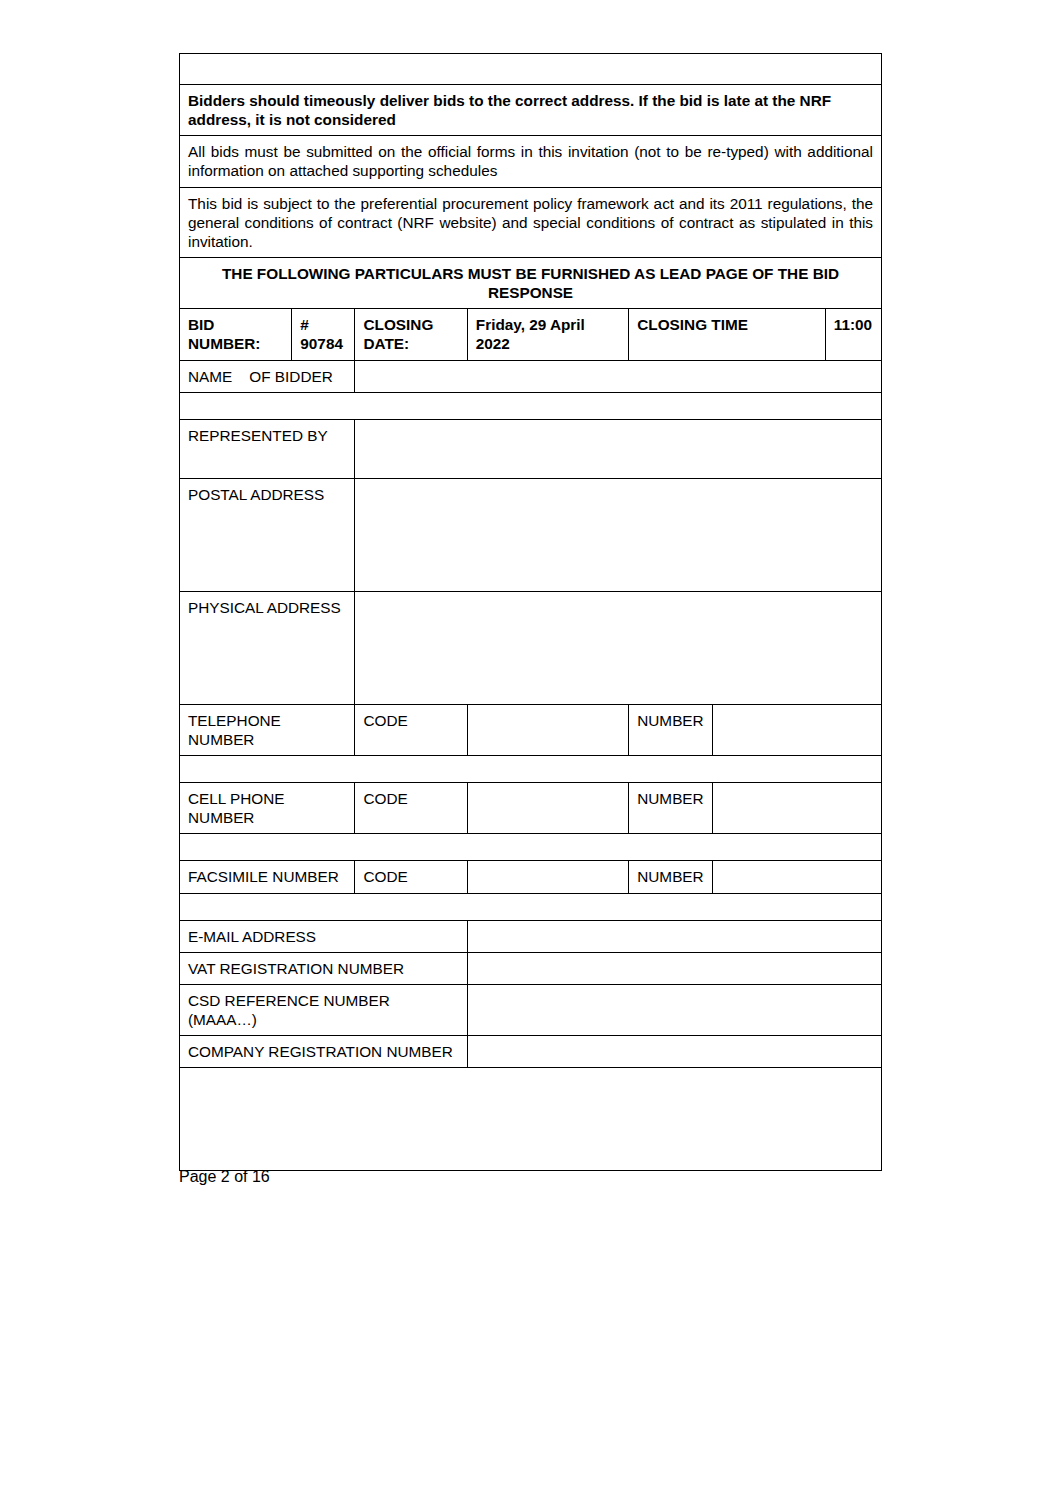| Bidders should timeously deliver bids to the correct address. If the bid is late at the NRF address, it is not considered |
| All bids must be submitted on the official forms in this invitation (not to be re-typed) with additional information on attached supporting schedules |
| This bid is subject to the preferential procurement policy framework act and its 2011 regulations, the general conditions of contract (NRF website) and special conditions of contract as stipulated in this invitation. |
| THE FOLLOWING PARTICULARS MUST BE FURNISHED AS LEAD PAGE OF THE BID RESPONSE |
| BID NUMBER: | # 90784 | CLOSING DATE: | Friday, 29 April 2022 | CLOSING TIME | 11:00 |
| NAME OF BIDDER | |
| REPRESENTED BY | |
| POSTAL ADDRESS | |
| PHYSICAL ADDRESS | |
| TELEPHONE NUMBER | CODE | | NUMBER | |
| CELL PHONE NUMBER | CODE | | NUMBER | |
| FACSIMILE NUMBER | CODE | | NUMBER | |
| E-MAIL ADDRESS | |
| VAT REGISTRATION NUMBER | |
| CSD REFERENCE NUMBER (MAAA…) | |
| COMPANY REGISTRATION NUMBER | |
Page 2 of 16